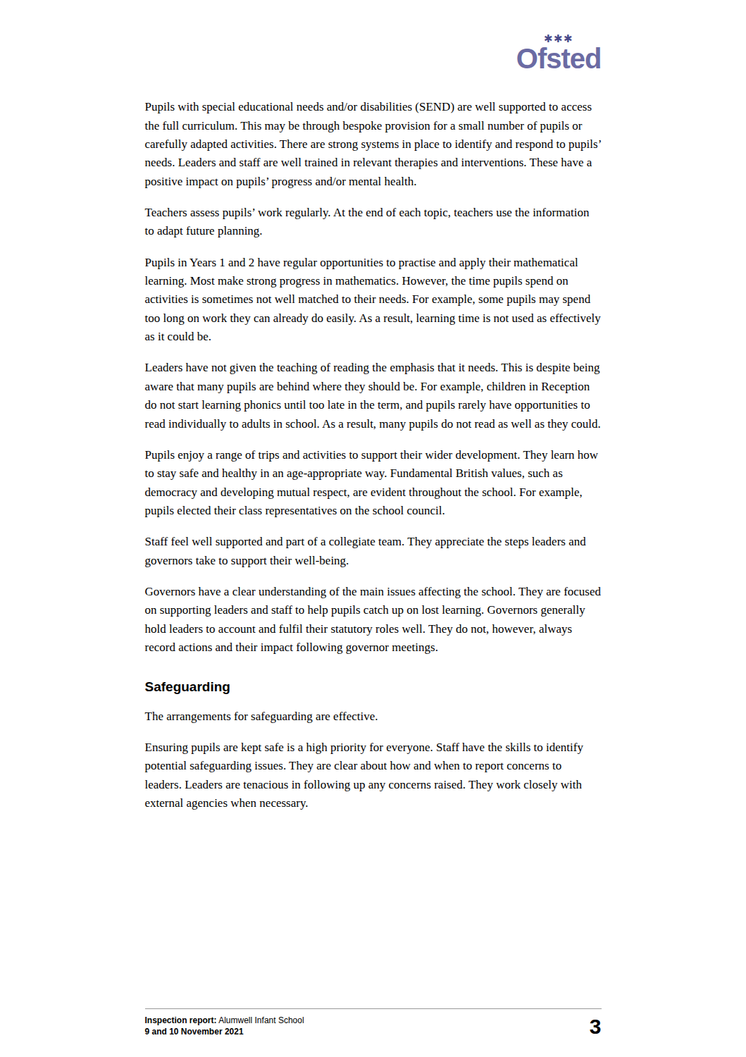✱✱✱
Ofsted
Pupils with special educational needs and/or disabilities (SEND) are well supported to access the full curriculum. This may be through bespoke provision for a small number of pupils or carefully adapted activities. There are strong systems in place to identify and respond to pupils’ needs. Leaders and staff are well trained in relevant therapies and interventions. These have a positive impact on pupils’ progress and/or mental health.
Teachers assess pupils’ work regularly. At the end of each topic, teachers use the information to adapt future planning.
Pupils in Years 1 and 2 have regular opportunities to practise and apply their mathematical learning. Most make strong progress in mathematics. However, the time pupils spend on activities is sometimes not well matched to their needs. For example, some pupils may spend too long on work they can already do easily. As a result, learning time is not used as effectively as it could be.
Leaders have not given the teaching of reading the emphasis that it needs. This is despite being aware that many pupils are behind where they should be. For example, children in Reception do not start learning phonics until too late in the term, and pupils rarely have opportunities to read individually to adults in school. As a result, many pupils do not read as well as they could.
Pupils enjoy a range of trips and activities to support their wider development. They learn how to stay safe and healthy in an age-appropriate way. Fundamental British values, such as democracy and developing mutual respect, are evident throughout the school. For example, pupils elected their class representatives on the school council.
Staff feel well supported and part of a collegiate team. They appreciate the steps leaders and governors take to support their well-being.
Governors have a clear understanding of the main issues affecting the school. They are focused on supporting leaders and staff to help pupils catch up on lost learning. Governors generally hold leaders to account and fulfil their statutory roles well. They do not, however, always record actions and their impact following governor meetings.
Safeguarding
The arrangements for safeguarding are effective.
Ensuring pupils are kept safe is a high priority for everyone. Staff have the skills to identify potential safeguarding issues. They are clear about how and when to report concerns to leaders. Leaders are tenacious in following up any concerns raised. They work closely with external agencies when necessary.
Inspection report: Alumwell Infant School
9 and 10 November 2021
3